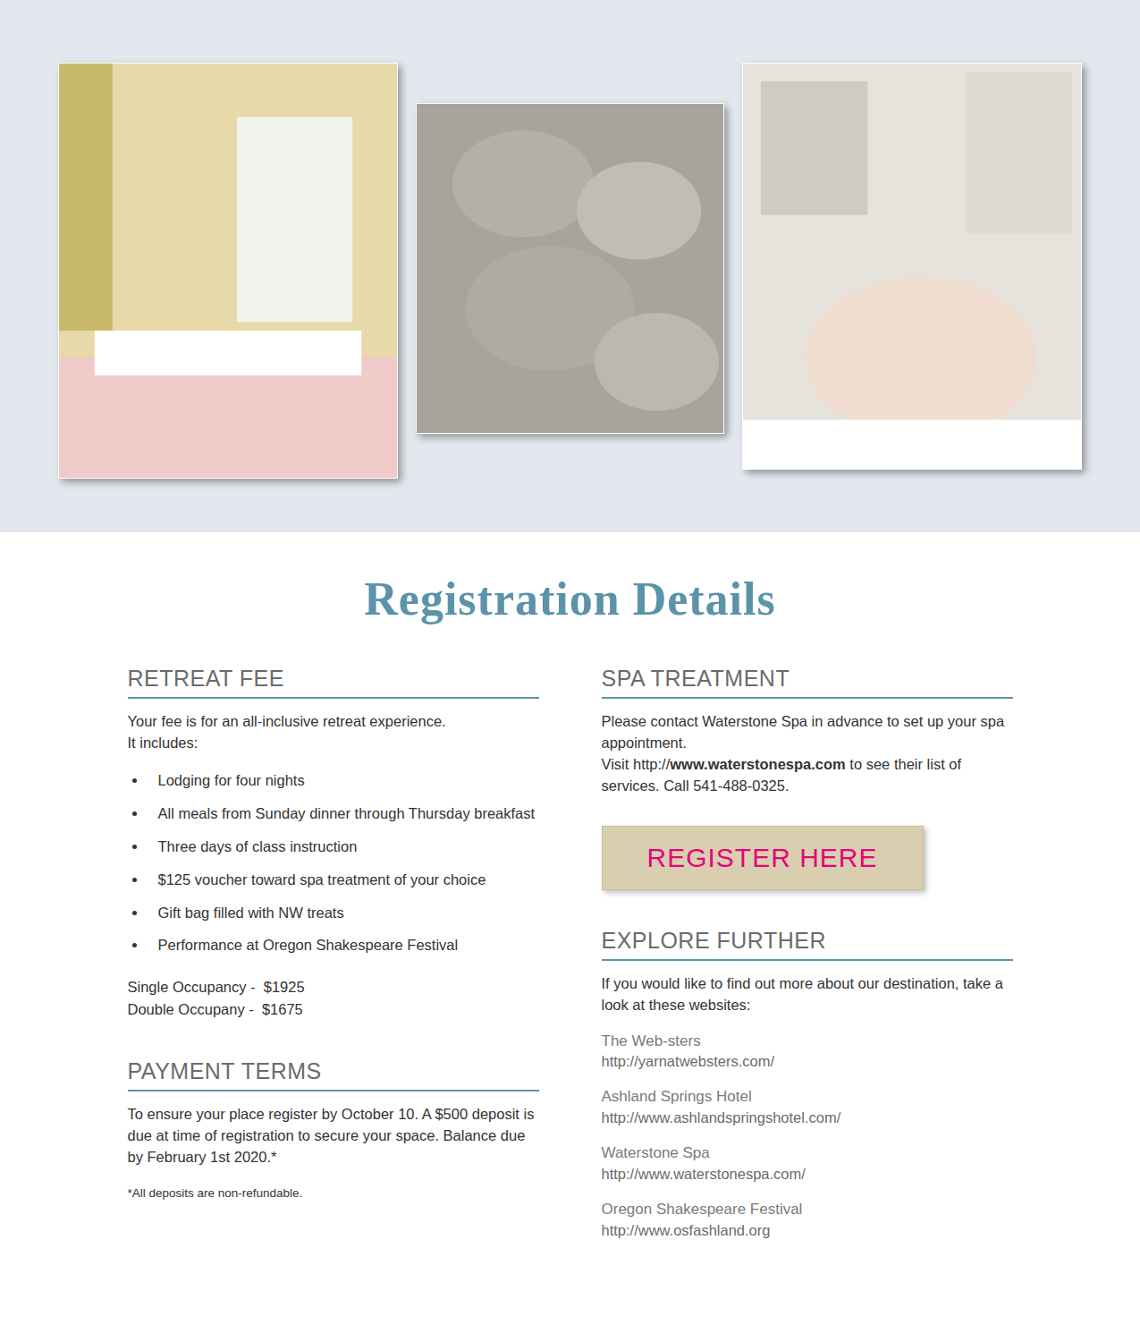Registration Details
RETREAT FEE
Your fee is for an all-inclusive retreat experience.
It includes:
Lodging for four nights
All meals from Sunday dinner through Thursday breakfast
Three days of class instruction
$125 voucher toward spa treatment of your choice
Gift bag filled with NW treats
Performance at Oregon Shakespeare Festival
Single Occupancy - $1925
Double Occupany - $1675
PAYMENT TERMS
To ensure your place register by October 10. A $500 deposit is due at time of registration to secure your space. Balance due by February 1st 2020.*
*All deposits are non-refundable.
SPA TREATMENT
Please contact Waterstone Spa in advance to set up your spa appointment.
Visit http://www.waterstonespa.com to see their list of services. Call 541-488-0325.
REGISTER HERE
EXPLORE FURTHER
If you would like to find out more about our destination, take a look at these websites:
The Web-sters
http://yarnatwebsters.com/
Ashland Springs Hotel
http://www.ashlandspringshotel.com/
Waterstone Spa
http://www.waterstonespa.com/
Oregon Shakespeare Festival
http://www.osfashland.org